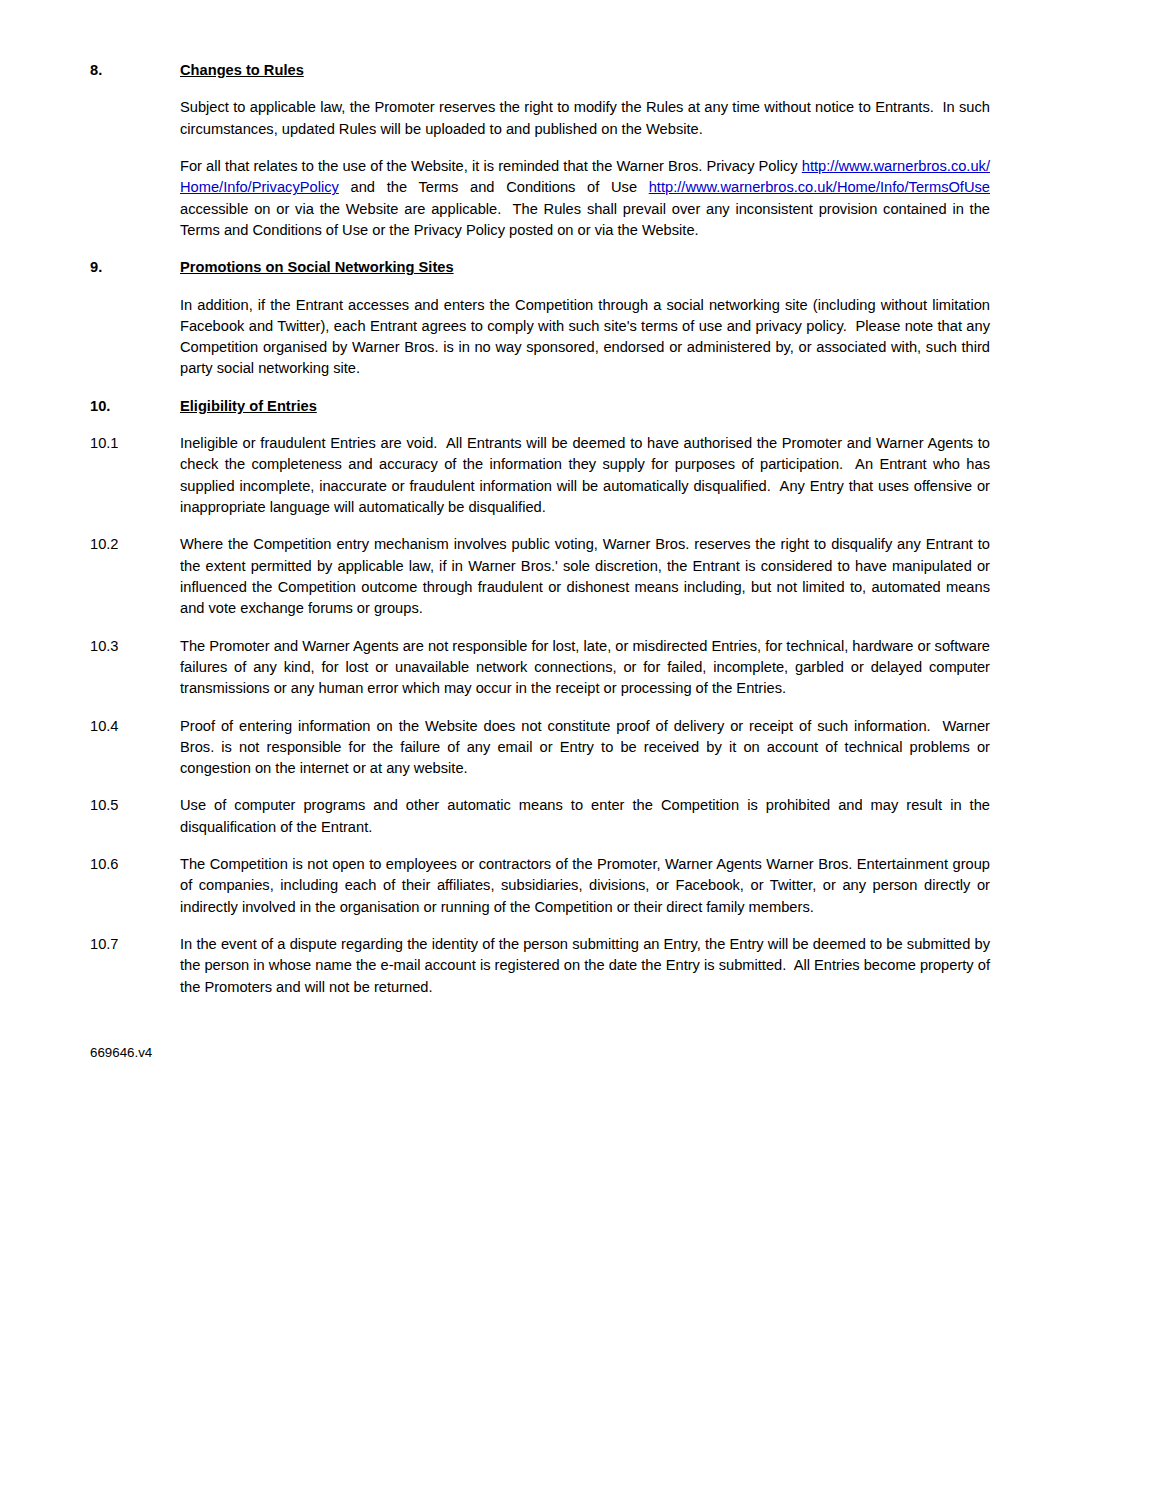8.
Changes to Rules
Subject to applicable law, the Promoter reserves the right to modify the Rules at any time without notice to Entrants. In such circumstances, updated Rules will be uploaded to and published on the Website.
For all that relates to the use of the Website, it is reminded that the Warner Bros. Privacy Policy http://www.warnerbros.co.uk/Home/Info/PrivacyPolicy and the Terms and Conditions of Use http://www.warnerbros.co.uk/Home/Info/TermsOfUse accessible on or via the Website are applicable. The Rules shall prevail over any inconsistent provision contained in the Terms and Conditions of Use or the Privacy Policy posted on or via the Website.
9.
Promotions on Social Networking Sites
In addition, if the Entrant accesses and enters the Competition through a social networking site (including without limitation Facebook and Twitter), each Entrant agrees to comply with such site's terms of use and privacy policy. Please note that any Competition organised by Warner Bros. is in no way sponsored, endorsed or administered by, or associated with, such third party social networking site.
10.
Eligibility of Entries
10.1
Ineligible or fraudulent Entries are void. All Entrants will be deemed to have authorised the Promoter and Warner Agents to check the completeness and accuracy of the information they supply for purposes of participation. An Entrant who has supplied incomplete, inaccurate or fraudulent information will be automatically disqualified. Any Entry that uses offensive or inappropriate language will automatically be disqualified.
10.2
Where the Competition entry mechanism involves public voting, Warner Bros. reserves the right to disqualify any Entrant to the extent permitted by applicable law, if in Warner Bros.' sole discretion, the Entrant is considered to have manipulated or influenced the Competition outcome through fraudulent or dishonest means including, but not limited to, automated means and vote exchange forums or groups.
10.3
The Promoter and Warner Agents are not responsible for lost, late, or misdirected Entries, for technical, hardware or software failures of any kind, for lost or unavailable network connections, or for failed, incomplete, garbled or delayed computer transmissions or any human error which may occur in the receipt or processing of the Entries.
10.4
Proof of entering information on the Website does not constitute proof of delivery or receipt of such information. Warner Bros. is not responsible for the failure of any email or Entry to be received by it on account of technical problems or congestion on the internet or at any website.
10.5
Use of computer programs and other automatic means to enter the Competition is prohibited and may result in the disqualification of the Entrant.
10.6
The Competition is not open to employees or contractors of the Promoter, Warner Agents Warner Bros. Entertainment group of companies, including each of their affiliates, subsidiaries, divisions, or Facebook, or Twitter, or any person directly or indirectly involved in the organisation or running of the Competition or their direct family members.
10.7
In the event of a dispute regarding the identity of the person submitting an Entry, the Entry will be deemed to be submitted by the person in whose name the e-mail account is registered on the date the Entry is submitted. All Entries become property of the Promoters and will not be returned.
669646.v4